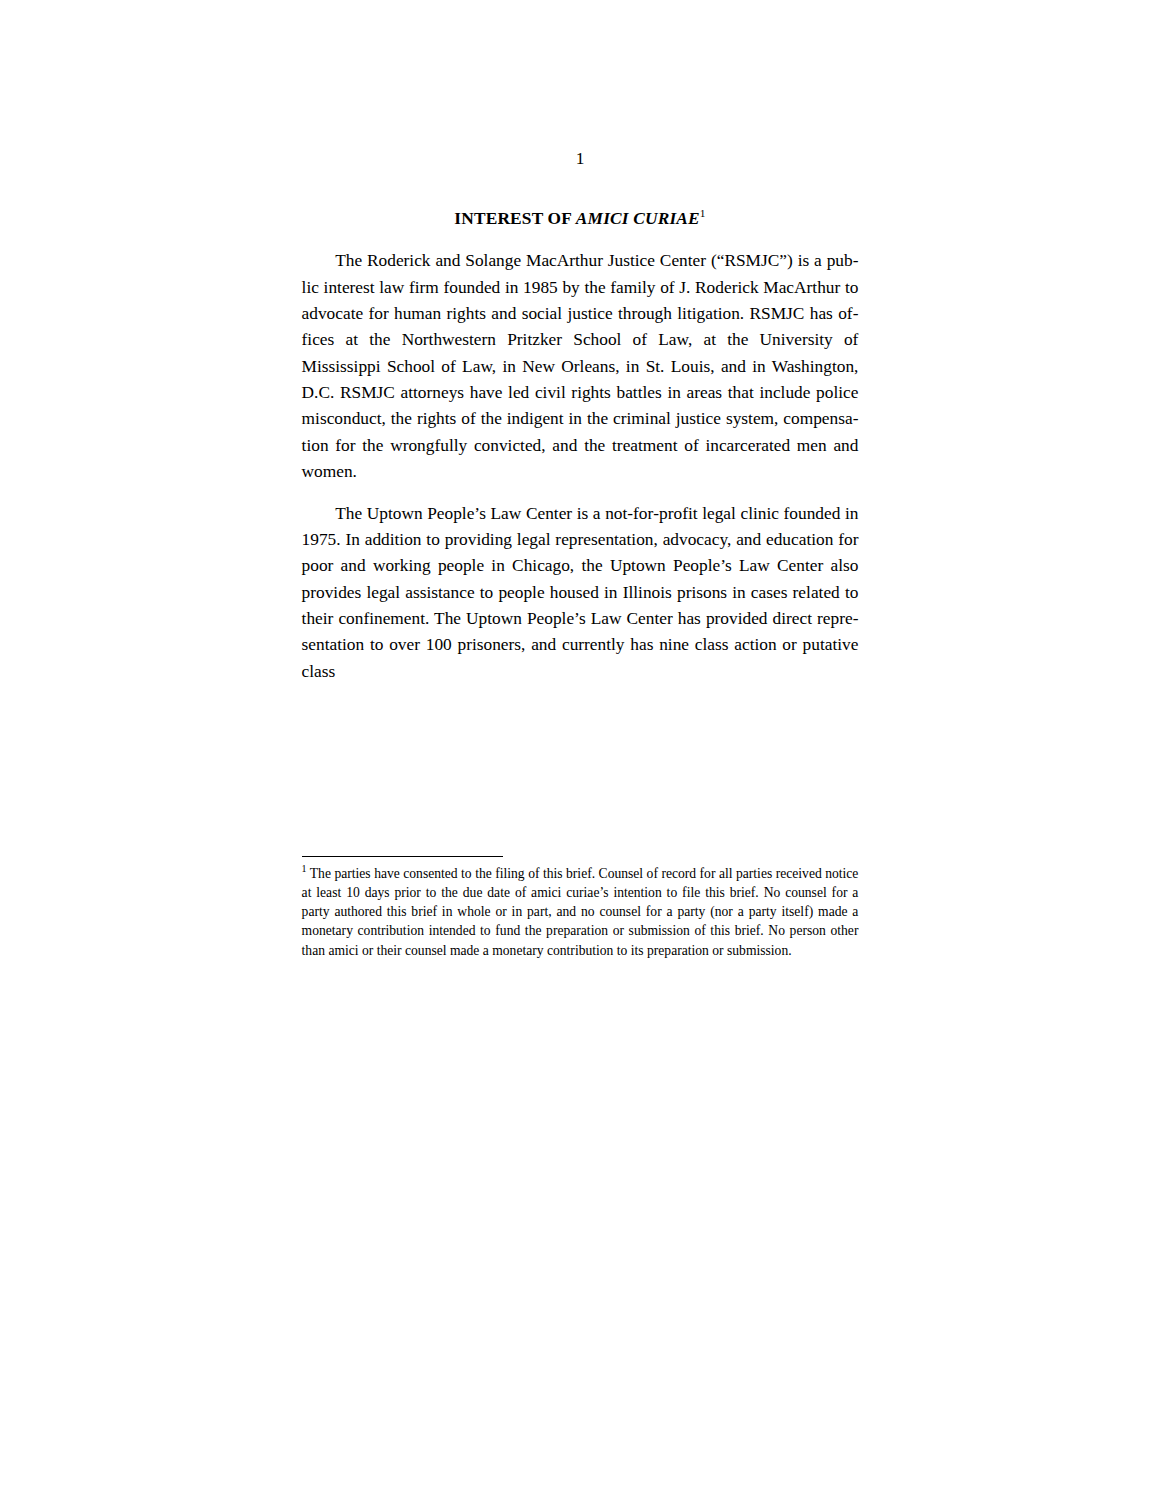1
INTEREST OF AMICI CURIAE1
The Roderick and Solange MacArthur Justice Center (“RSMJC”) is a public interest law firm founded in 1985 by the family of J. Roderick MacArthur to advocate for human rights and social justice through litigation. RSMJC has offices at the Northwestern Pritzker School of Law, at the University of Mississippi School of Law, in New Orleans, in St. Louis, and in Washington, D.C. RSMJC attorneys have led civil rights battles in areas that include police misconduct, the rights of the indigent in the criminal justice system, compensation for the wrongfully convicted, and the treatment of incarcerated men and women.
The Uptown People’s Law Center is a not‑for‑profit legal clinic founded in 1975. In addition to providing legal representation, advocacy, and education for poor and working people in Chicago, the Uptown People’s Law Center also provides legal assistance to people housed in Illinois prisons in cases related to their confinement. The Uptown People’s Law Center has provided direct representation to over 100 prisoners, and currently has nine class action or putative class
1 The parties have consented to the filing of this brief. Counsel of record for all parties received notice at least 10 days prior to the due date of amici curiae’s intention to file this brief. No counsel for a party authored this brief in whole or in part, and no counsel for a party (nor a party itself) made a monetary contribution intended to fund the preparation or submission of this brief. No person other than amici or their counsel made a monetary contribution to its preparation or submission.